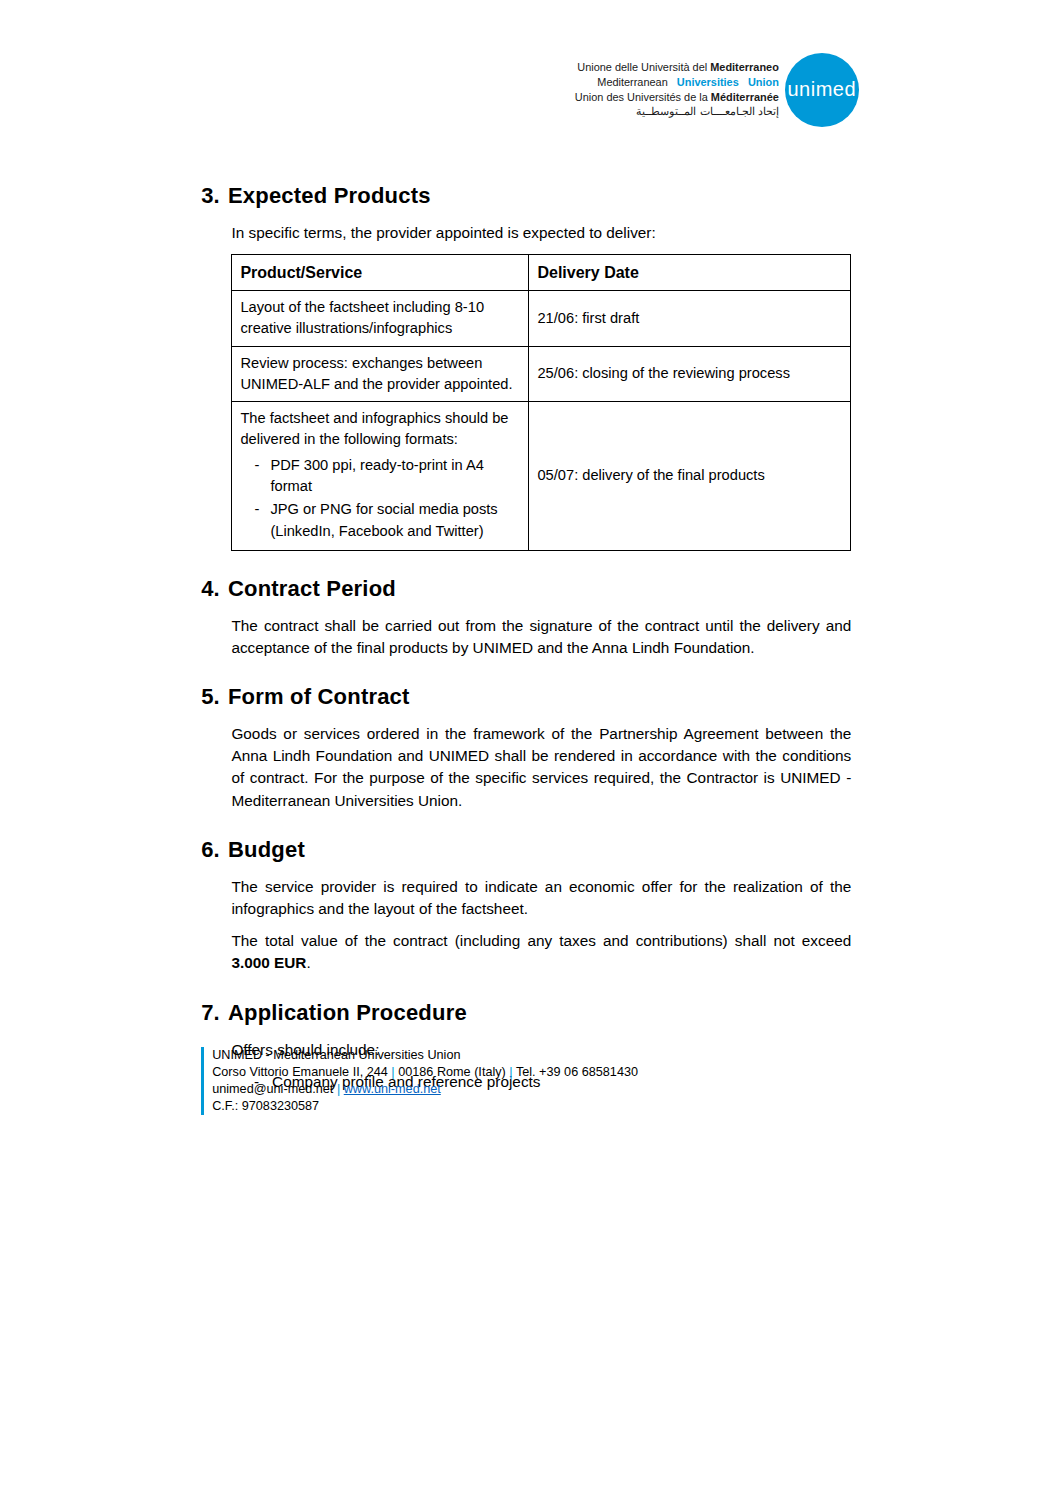Unione delle Università del Mediterraneo
Mediterranean Universities Union
Union des Universités de la Méditerranée
إتحاد الجـامعــــات المــتوسطــية
unimed
3. Expected Products
In specific terms, the provider appointed is expected to deliver:
| Product/Service | Delivery Date |
| --- | --- |
| Layout of the factsheet including 8-10 creative illustrations/infographics | 21/06: first draft |
| Review process: exchanges between UNIMED-ALF and the provider appointed. | 25/06: closing of the reviewing process |
| The factsheet and infographics should be delivered in the following formats: PDF 300 ppi, ready-to-print in A4 format JPG or PNG for social media posts (LinkedIn, Facebook and Twitter) | 05/07: delivery of the final products |
4. Contract Period
The contract shall be carried out from the signature of the contract until the delivery and acceptance of the final products by UNIMED and the Anna Lindh Foundation.
5. Form of Contract
Goods or services ordered in the framework of the Partnership Agreement between the Anna Lindh Foundation and UNIMED shall be rendered in accordance with the conditions of contract. For the purpose of the specific services required, the Contractor is UNIMED - Mediterranean Universities Union.
6. Budget
The service provider is required to indicate an economic offer for the realization of the infographics and the layout of the factsheet.
The total value of the contract (including any taxes and contributions) shall not exceed 3.000 EUR.
7. Application Procedure
Offers should include:
Company profile and reference projects
UNIMED - Mediterranean Universities Union
Corso Vittorio Emanuele II, 244 | 00186 Rome (Italy) | Tel. +39 06 68581430
unimed@uni-med.net | www.uni-med.net
C.F.: 97083230587